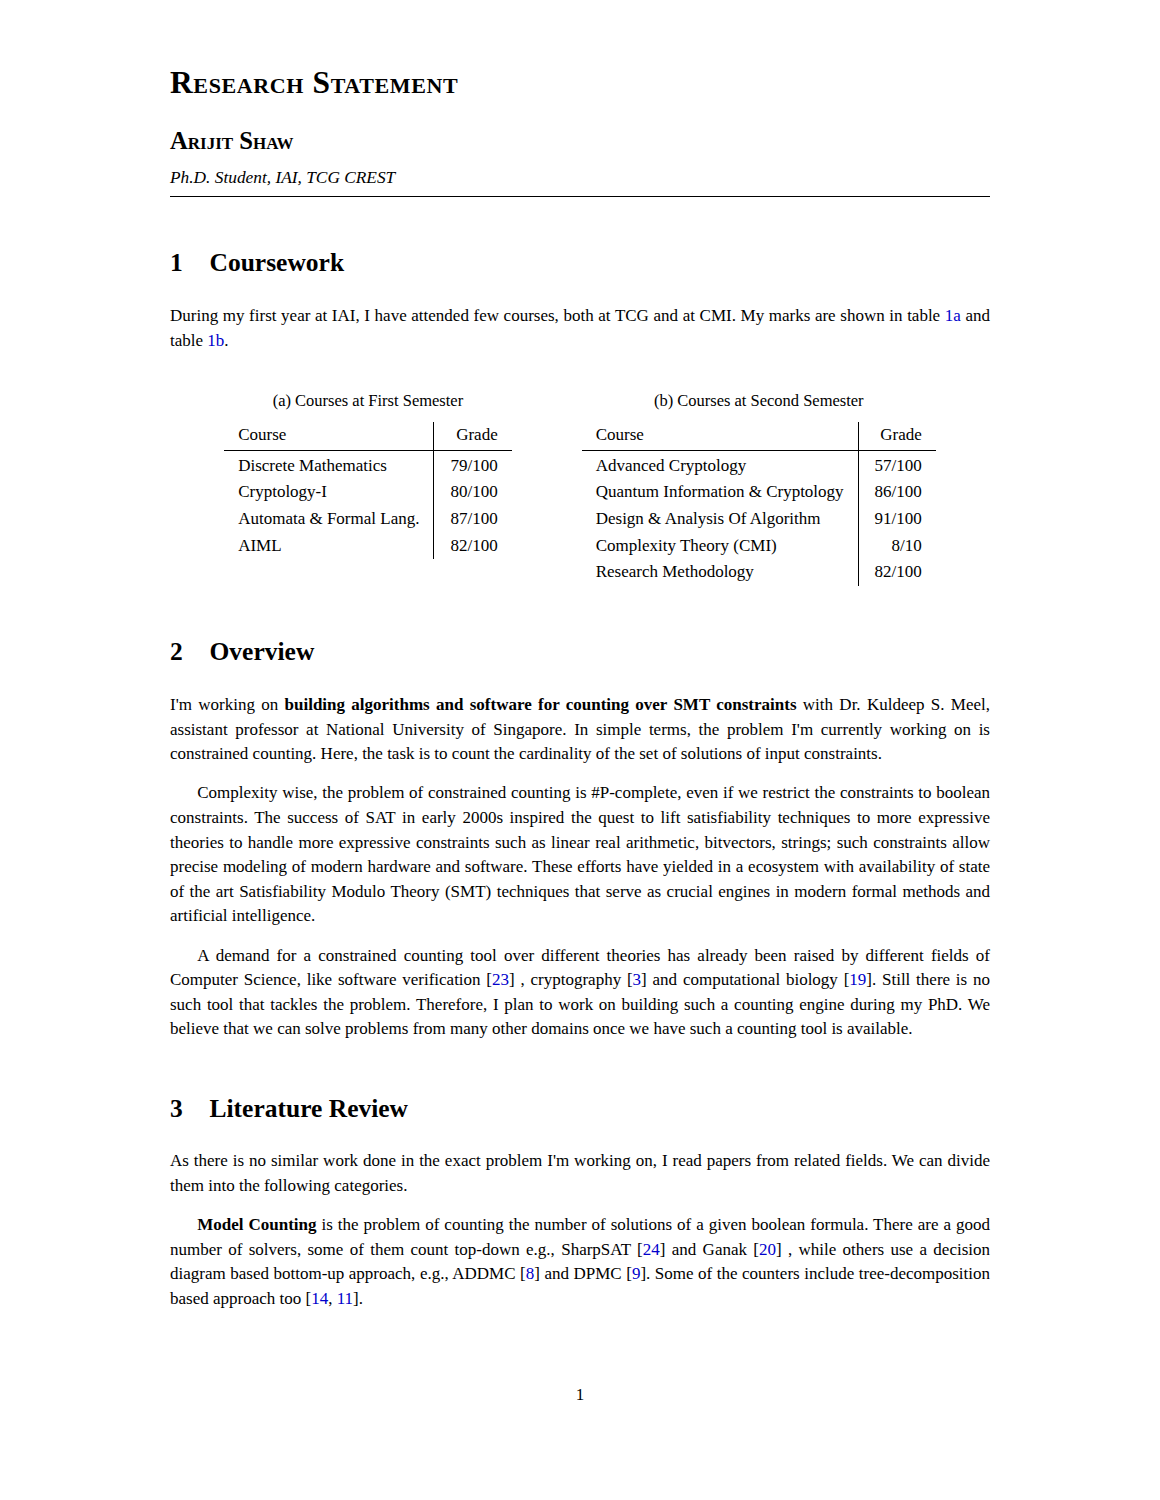Research Statement
Arijit Shaw
Ph.D. Student, IAI, TCG CREST
1 Coursework
During my first year at IAI, I have attended few courses, both at TCG and at CMI. My marks are shown in table 1a and table 1b.
(a) Courses at First Semester
| Course | Grade |
| --- | --- |
| Discrete Mathematics | 79/100 |
| Cryptology-I | 80/100 |
| Automata & Formal Lang. | 87/100 |
| AIML | 82/100 |
(b) Courses at Second Semester
| Course | Grade |
| --- | --- |
| Advanced Cryptology | 57/100 |
| Quantum Information & Cryptology | 86/100 |
| Design & Analysis Of Algorithm | 91/100 |
| Complexity Theory (CMI) | 8/10 |
| Research Methodology | 82/100 |
2 Overview
I'm working on building algorithms and software for counting over SMT constraints with Dr. Kuldeep S. Meel, assistant professor at National University of Singapore. In simple terms, the problem I'm currently working on is constrained counting. Here, the task is to count the cardinality of the set of solutions of input constraints.
Complexity wise, the problem of constrained counting is #P-complete, even if we restrict the constraints to boolean constraints. The success of SAT in early 2000s inspired the quest to lift satisfiability techniques to more expressive theories to handle more expressive constraints such as linear real arithmetic, bitvectors, strings; such constraints allow precise modeling of modern hardware and software. These efforts have yielded in a ecosystem with availability of state of the art Satisfiability Modulo Theory (SMT) techniques that serve as crucial engines in modern formal methods and artificial intelligence.
A demand for a constrained counting tool over different theories has already been raised by different fields of Computer Science, like software verification [23] , cryptography [3] and computational biology [19]. Still there is no such tool that tackles the problem. Therefore, I plan to work on building such a counting engine during my PhD. We believe that we can solve problems from many other domains once we have such a counting tool is available.
3 Literature Review
As there is no similar work done in the exact problem I'm working on, I read papers from related fields. We can divide them into the following categories.
Model Counting is the problem of counting the number of solutions of a given boolean formula. There are a good number of solvers, some of them count top-down e.g., SharpSAT [24] and Ganak [20] , while others use a decision diagram based bottom-up approach, e.g., ADDMC [8] and DPMC [9]. Some of the counters include tree-decomposition based approach too [14, 11].
1